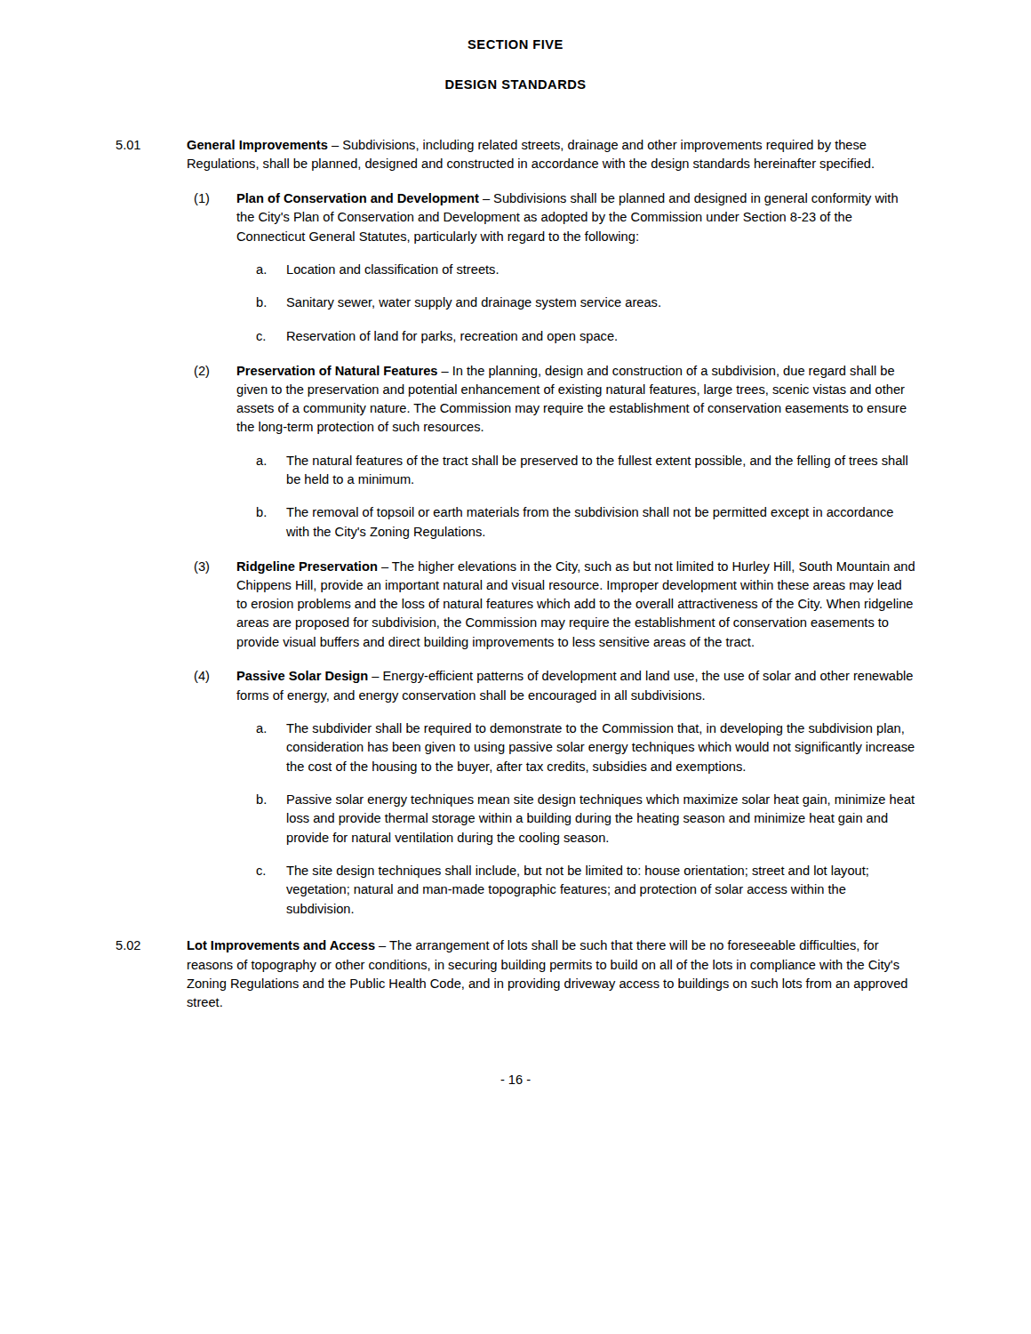SECTION FIVE
DESIGN STANDARDS
5.01
General Improvements – Subdivisions, including related streets, drainage and other improvements required by these Regulations, shall be planned, designed and constructed in accordance with the design standards hereinafter specified.
(1)
Plan of Conservation and Development – Subdivisions shall be planned and designed in general conformity with the City's Plan of Conservation and Development as adopted by the Commission under Section 8-23 of the Connecticut General Statutes, particularly with regard to the following:
a.
Location and classification of streets.
b.
Sanitary sewer, water supply and drainage system service areas.
c.
Reservation of land for parks, recreation and open space.
(2)
Preservation of Natural Features – In the planning, design and construction of a subdivision, due regard shall be given to the preservation and potential enhancement of existing natural features, large trees, scenic vistas and other assets of a community nature. The Commission may require the establishment of conservation easements to ensure the long-term protection of such resources.
a.
The natural features of the tract shall be preserved to the fullest extent possible, and the felling of trees shall be held to a minimum.
b.
The removal of topsoil or earth materials from the subdivision shall not be permitted except in accordance with the City's Zoning Regulations.
(3)
Ridgeline Preservation – The higher elevations in the City, such as but not limited to Hurley Hill, South Mountain and Chippens Hill, provide an important natural and visual resource. Improper development within these areas may lead to erosion problems and the loss of natural features which add to the overall attractiveness of the City. When ridgeline areas are proposed for subdivision, the Commission may require the establishment of conservation easements to provide visual buffers and direct building improvements to less sensitive areas of the tract.
(4)
Passive Solar Design – Energy-efficient patterns of development and land use, the use of solar and other renewable forms of energy, and energy conservation shall be encouraged in all subdivisions.
a.
The subdivider shall be required to demonstrate to the Commission that, in developing the subdivision plan, consideration has been given to using passive solar energy techniques which would not significantly increase the cost of the housing to the buyer, after tax credits, subsidies and exemptions.
b.
Passive solar energy techniques mean site design techniques which maximize solar heat gain, minimize heat loss and provide thermal storage within a building during the heating season and minimize heat gain and provide for natural ventilation during the cooling season.
c.
The site design techniques shall include, but not be limited to: house orientation; street and lot layout; vegetation; natural and man-made topographic features; and protection of solar access within the subdivision.
5.02
Lot Improvements and Access – The arrangement of lots shall be such that there will be no foreseeable difficulties, for reasons of topography or other conditions, in securing building permits to build on all of the lots in compliance with the City's Zoning Regulations and the Public Health Code, and in providing driveway access to buildings on such lots from an approved street.
- 16 -